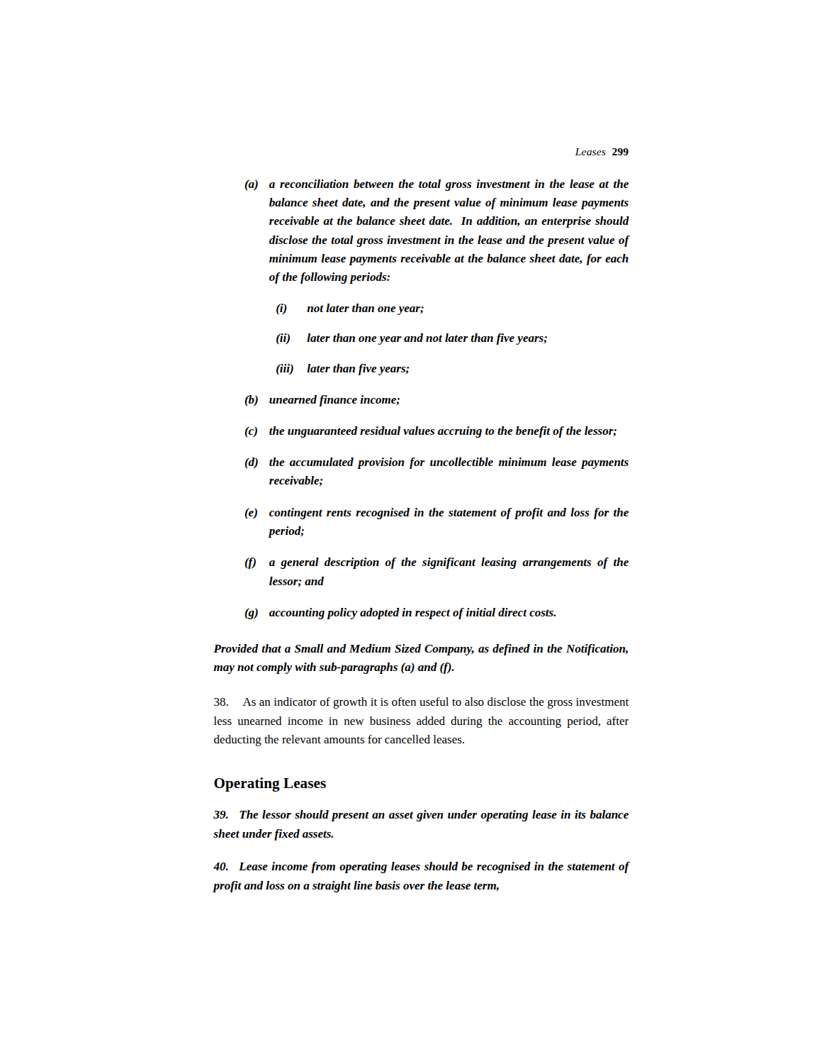Leases 299
(a) a reconciliation between the total gross investment in the lease at the balance sheet date, and the present value of minimum lease payments receivable at the balance sheet date. In addition, an enterprise should disclose the total gross investment in the lease and the present value of minimum lease payments receivable at the balance sheet date, for each of the following periods:
(i) not later than one year;
(ii) later than one year and not later than five years;
(iii) later than five years;
(b) unearned finance income;
(c) the unguaranteed residual values accruing to the benefit of the lessor;
(d) the accumulated provision for uncollectible minimum lease payments receivable;
(e) contingent rents recognised in the statement of profit and loss for the period;
(f) a general description of the significant leasing arrangements of the lessor; and
(g) accounting policy adopted in respect of initial direct costs.
Provided that a Small and Medium Sized Company, as defined in the Notification, may not comply with sub-paragraphs (a) and (f).
38. As an indicator of growth it is often useful to also disclose the gross investment less unearned income in new business added during the accounting period, after deducting the relevant amounts for cancelled leases.
Operating Leases
39. The lessor should present an asset given under operating lease in its balance sheet under fixed assets.
40. Lease income from operating leases should be recognised in the statement of profit and loss on a straight line basis over the lease term,